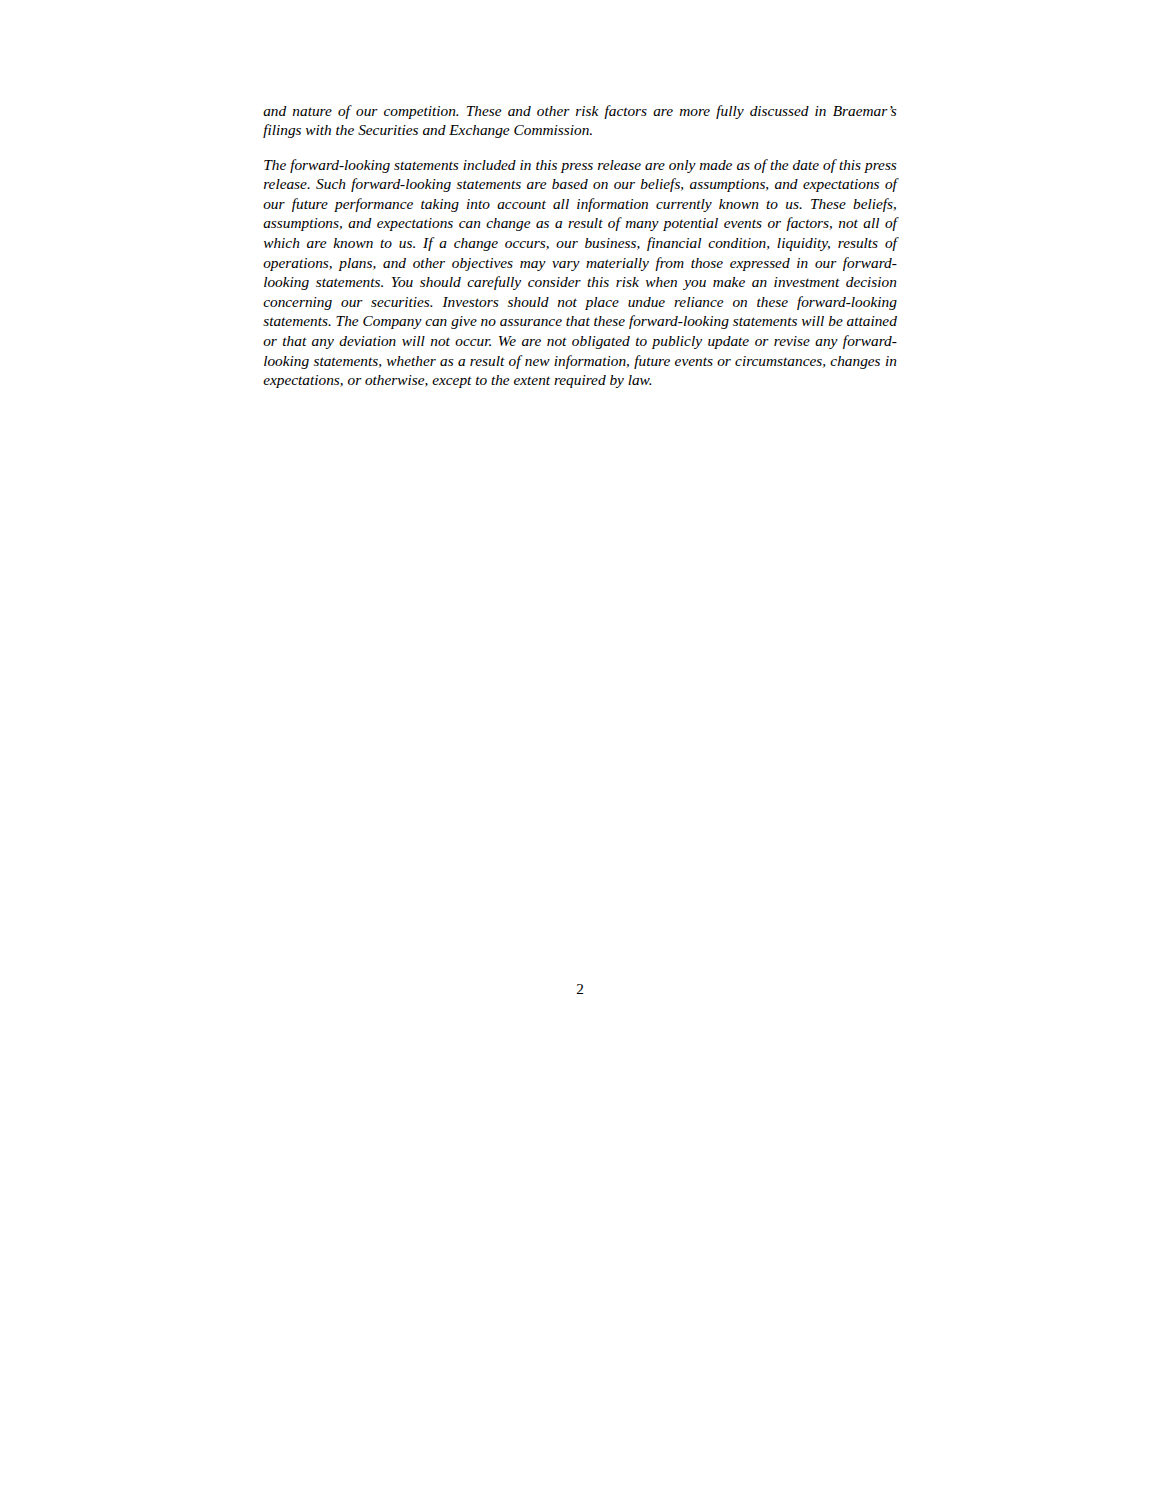and nature of our competition. These and other risk factors are more fully discussed in Braemar’s filings with the Securities and Exchange Commission.
The forward-looking statements included in this press release are only made as of the date of this press release. Such forward-looking statements are based on our beliefs, assumptions, and expectations of our future performance taking into account all information currently known to us. These beliefs, assumptions, and expectations can change as a result of many potential events or factors, not all of which are known to us. If a change occurs, our business, financial condition, liquidity, results of operations, plans, and other objectives may vary materially from those expressed in our forward-looking statements. You should carefully consider this risk when you make an investment decision concerning our securities. Investors should not place undue reliance on these forward-looking statements. The Company can give no assurance that these forward-looking statements will be attained or that any deviation will not occur. We are not obligated to publicly update or revise any forward-looking statements, whether as a result of new information, future events or circumstances, changes in expectations, or otherwise, except to the extent required by law.
2